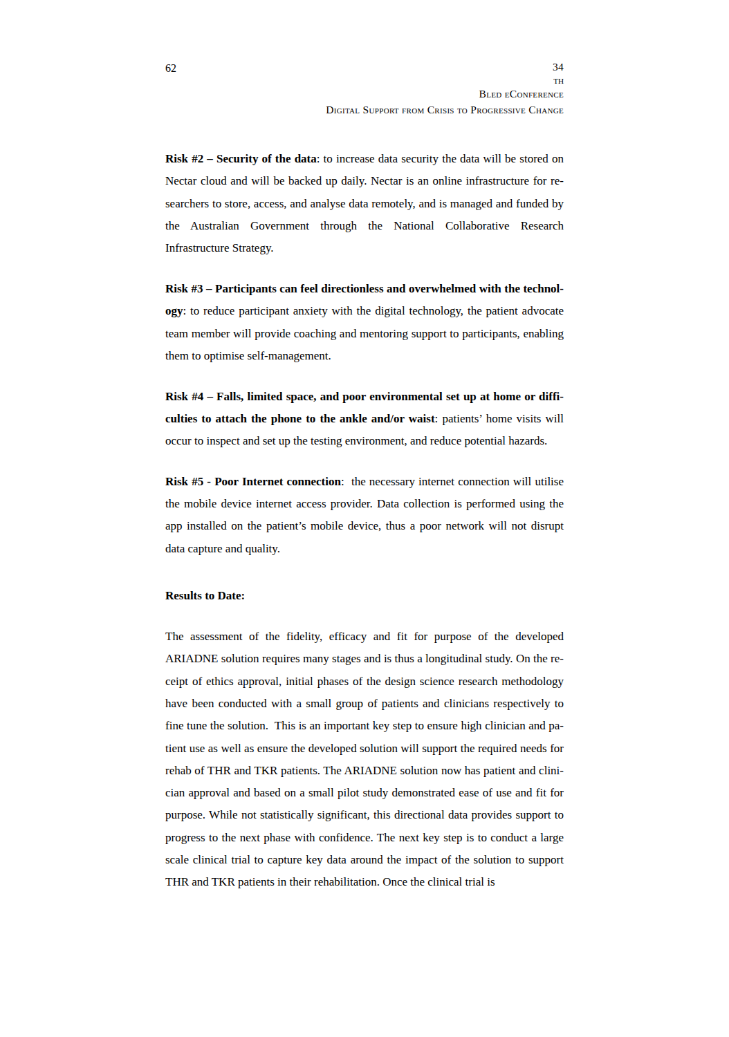62
34TH Bled eConference Digital Support from Crisis to Progressive Change
Risk #2 – Security of the data: to increase data security the data will be stored on Nectar cloud and will be backed up daily. Nectar is an online infrastructure for researchers to store, access, and analyse data remotely, and is managed and funded by the Australian Government through the National Collaborative Research Infrastructure Strategy.
Risk #3 – Participants can feel directionless and overwhelmed with the technology: to reduce participant anxiety with the digital technology, the patient advocate team member will provide coaching and mentoring support to participants, enabling them to optimise self-management.
Risk #4 – Falls, limited space, and poor environmental set up at home or difficulties to attach the phone to the ankle and/or waist: patients’ home visits will occur to inspect and set up the testing environment, and reduce potential hazards.
Risk #5 - Poor Internet connection: the necessary internet connection will utilise the mobile device internet access provider. Data collection is performed using the app installed on the patient’s mobile device, thus a poor network will not disrupt data capture and quality.
Results to Date:
The assessment of the fidelity, efficacy and fit for purpose of the developed ARIADNE solution requires many stages and is thus a longitudinal study. On the receipt of ethics approval, initial phases of the design science research methodology have been conducted with a small group of patients and clinicians respectively to fine tune the solution. This is an important key step to ensure high clinician and patient use as well as ensure the developed solution will support the required needs for rehab of THR and TKR patients. The ARIADNE solution now has patient and clinician approval and based on a small pilot study demonstrated ease of use and fit for purpose. While not statistically significant, this directional data provides support to progress to the next phase with confidence. The next key step is to conduct a large scale clinical trial to capture key data around the impact of the solution to support THR and TKR patients in their rehabilitation. Once the clinical trial is